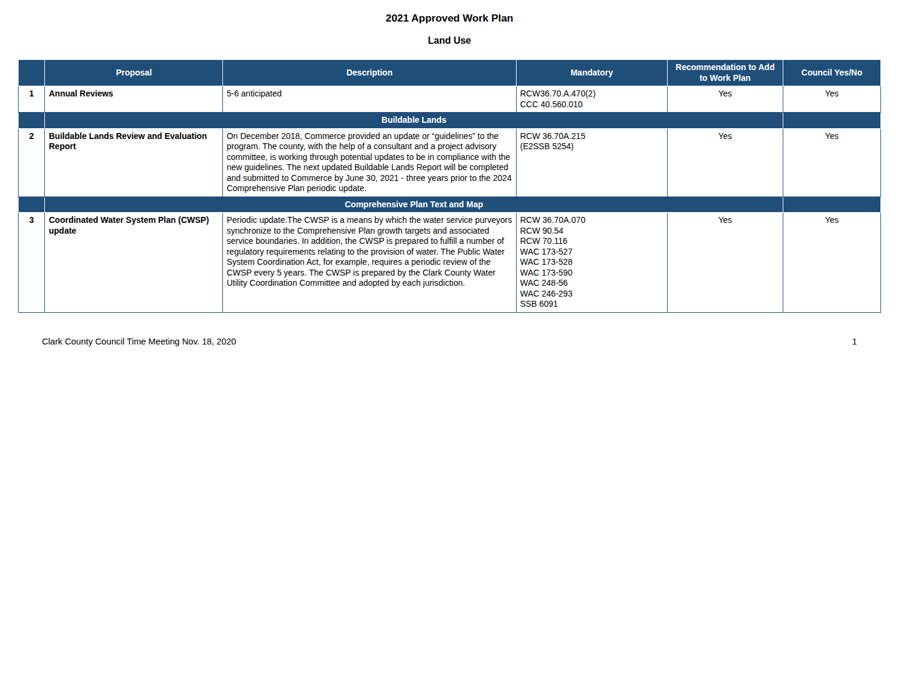2021 Approved Work Plan
Land Use
| | Proposal | Description | Mandatory | Recommendation to Add to Work Plan | Council Yes/No |
| --- | --- | --- | --- | --- | --- |
| 1 | Annual Reviews | 5-6 anticipated | RCW36.70.A.470(2) CCC 40.560.010 | Yes | Yes |
| | Buildable Lands | |
| 2 | Buildable Lands Review and Evaluation Report | On December 2018, Commerce provided an update or “guidelines” to the program. The county, with the help of a consultant and a project advisory committee, is working through potential updates to be in compliance with the new guidelines. The next updated Buildable Lands Report will be completed and submitted to Commerce by June 30, 2021 - three years prior to the 2024 Comprehensive Plan periodic update. | RCW 36.70A.215 (E2SSB 5254) | Yes | Yes |
| | Comprehensive Plan Text and Map | |
| 3 | Coordinated Water System Plan (CWSP) update | Periodic update.The CWSP is a means by which the water service purveyors synchronize to the Comprehensive Plan growth targets and associated service boundaries. In addition, the CWSP is prepared to fulfill a number of regulatory requirements relating to the provision of water. The Public Water System Coordination Act, for example, requires a periodic review of the CWSP every 5 years. The CWSP is prepared by the Clark County Water Utility Coordination Committee and adopted by each jurisdiction. | RCW 36.70A.070 RCW 90.54 RCW 70.116 WAC 173-527 WAC 173-528 WAC 173-590 WAC 248-56 WAC 246-293 SSB 6091 | Yes | Yes |
Clark County Council Time Meeting Nov. 18, 2020 1